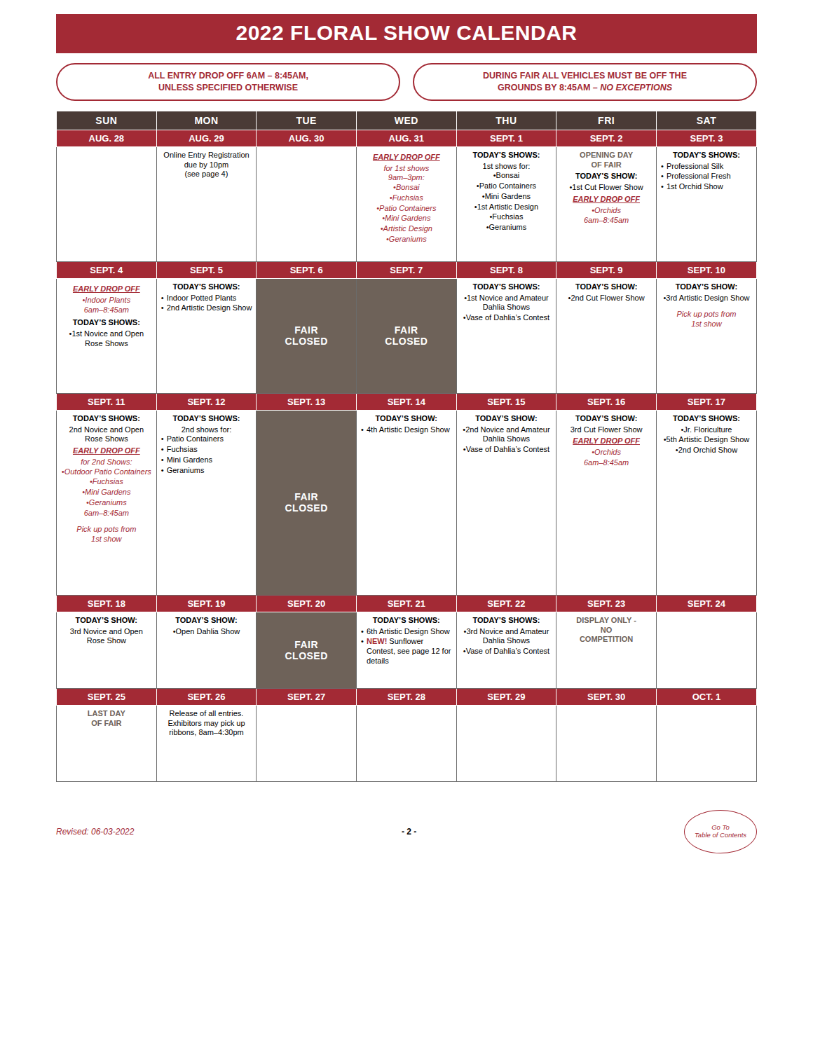2022 FLORAL SHOW CALENDAR
All entry drop off 6am – 8:45am,
unless specified otherwise
During fair all vehicles must be off the
grounds by 8:45am – no exceptions
| SUN | MON | TUE | WED | THU | FRI | SAT |
| --- | --- | --- | --- | --- | --- | --- |
| AUG. 28 | AUG. 29 | AUG. 30 | AUG. 31 | SEPT. 1 | SEPT. 2 | SEPT. 3 |
| | Online Entry Registration due by 10pm (see page 4) | | EARLY DROP OFF for 1st shows 9am–3pm: Bonsai Fuchsias Patio Containers Mini Gardens Artistic Design Geraniums | TODAY’S SHOWS: 1st shows for: Bonsai Patio Containers Mini Gardens 1st Artistic Design Fuchsias Geraniums | Opening Day of Fair TODAY’S SHOW: 1st Cut Flower Show EARLY DROP OFF Orchids 6am–8:45am | TODAY’S SHOWS: Professional Silk Professional Fresh 1st Orchid Show |
| SEPT. 4 | SEPT. 5 | SEPT. 6 | SEPT. 7 | SEPT. 8 | SEPT. 9 | SEPT. 10 |
| EARLY DROP OFF Indoor Plants 6am–8:45am TODAY’S SHOWS: 1st Novice and Open Rose Shows | TODAY’S SHOWS: Indoor Potted Plants 2nd Artistic Design Show | FAIR CLOSED | FAIR CLOSED | TODAY’S SHOWS: 1st Novice and Amateur Dahlia Shows Vase of Dahlia’s Contest | TODAY’S SHOW: 2nd Cut Flower Show | TODAY’S SHOW: 3rd Artistic Design Show Pick up pots from 1st show |
| SEPT. 11 | SEPT. 12 | SEPT. 13 | SEPT. 14 | SEPT. 15 | SEPT. 16 | SEPT. 17 |
| TODAY’S SHOWS: 2nd Novice and Open Rose Shows EARLY DROP OFF for 2nd Shows: Outdoor Patio Containers Fuchsias Mini Gardens Geraniums 6am–8:45am Pick up pots from 1st show | TODAY’S SHOWS: 2nd shows for: Patio Containers Fuchsias Mini Gardens Geraniums | FAIR CLOSED | TODAY’S SHOW: 4th Artistic Design Show | TODAY’S SHOW: 2nd Novice and Amateur Dahlia Shows Vase of Dahlia’s Contest | TODAY’S SHOW: 3rd Cut Flower Show EARLY DROP OFF Orchids 6am–8:45am | TODAY’S SHOWS: Jr. Floriculture 5th Artistic Design Show 2nd Orchid Show |
| SEPT. 18 | SEPT. 19 | SEPT. 20 | SEPT. 21 | SEPT. 22 | SEPT. 23 | SEPT. 24 |
| TODAY’S SHOW: 3rd Novice and Open Rose Show | TODAY’S SHOW: Open Dahlia Show | FAIR CLOSED | TODAY’S SHOWS: 6th Artistic Design Show NEW! Sunflower Contest, see page 12 for details | TODAY’S SHOWS: 3rd Novice and Amateur Dahlia Shows Vase of Dahlia’s Contest | Display Only - No Competition | |
| SEPT. 25 | SEPT. 26 | SEPT. 27 | SEPT. 28 | SEPT. 29 | SEPT. 30 | OCT. 1 |
| Last Day of Fair | Release of all entries. Exhibitors may pick up ribbons, 8am–4:30pm | | | | | |
Revised: 06-03-2022
- 2 -
Go To
Table of Contents